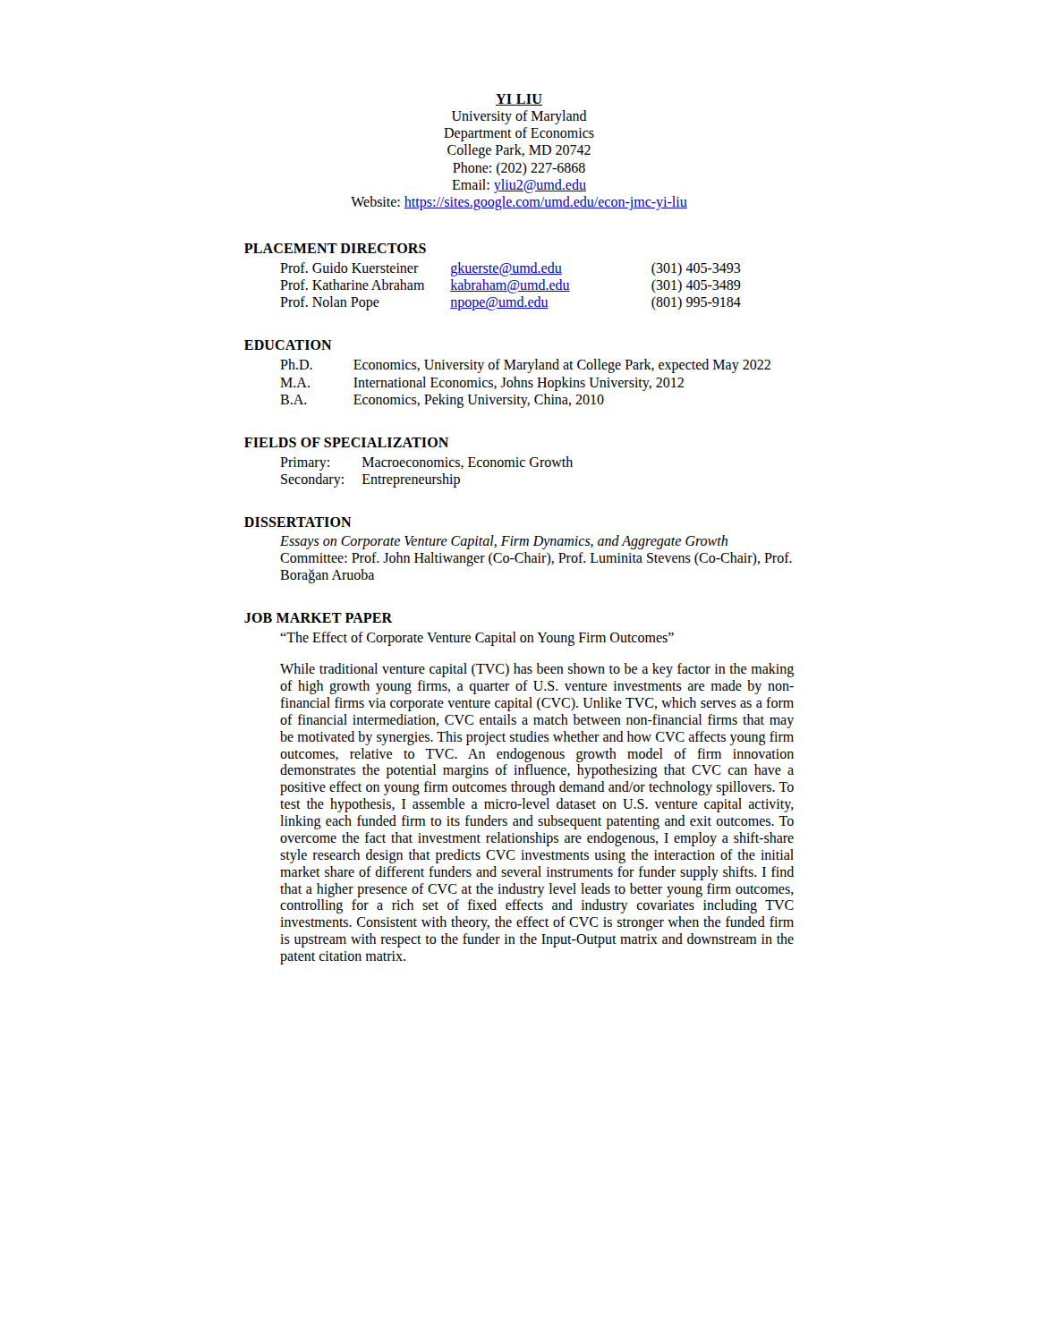YI LIU
University of Maryland
Department of Economics
College Park, MD 20742
Phone: (202) 227-6868
Email: yliu2@umd.edu
Website: https://sites.google.com/umd.edu/econ-jmc-yi-liu
PLACEMENT DIRECTORS
| Prof. Guido Kuersteiner | gkuerste@umd.edu | (301) 405-3493 |
| Prof. Katharine Abraham | kabraham@umd.edu | (301) 405-3489 |
| Prof. Nolan Pope | npope@umd.edu | (801) 995-9184 |
EDUCATION
| Ph.D. | Economics, University of Maryland at College Park, expected May 2022 |
| M.A. | International Economics, Johns Hopkins University, 2012 |
| B.A. | Economics, Peking University, China, 2010 |
FIELDS OF SPECIALIZATION
Primary: Macroeconomics, Economic Growth
Secondary: Entrepreneurship
DISSERTATION
Essays on Corporate Venture Capital, Firm Dynamics, and Aggregate Growth
Committee: Prof. John Haltiwanger (Co-Chair), Prof. Luminita Stevens (Co-Chair), Prof. Borağan Aruoba
JOB MARKET PAPER
“The Effect of Corporate Venture Capital on Young Firm Outcomes”
While traditional venture capital (TVC) has been shown to be a key factor in the making of high growth young firms, a quarter of U.S. venture investments are made by non-financial firms via corporate venture capital (CVC). Unlike TVC, which serves as a form of financial intermediation, CVC entails a match between non-financial firms that may be motivated by synergies. This project studies whether and how CVC affects young firm outcomes, relative to TVC. An endogenous growth model of firm innovation demonstrates the potential margins of influence, hypothesizing that CVC can have a positive effect on young firm outcomes through demand and/or technology spillovers. To test the hypothesis, I assemble a micro-level dataset on U.S. venture capital activity, linking each funded firm to its funders and subsequent patenting and exit outcomes. To overcome the fact that investment relationships are endogenous, I employ a shift-share style research design that predicts CVC investments using the interaction of the initial market share of different funders and several instruments for funder supply shifts. I find that a higher presence of CVC at the industry level leads to better young firm outcomes, controlling for a rich set of fixed effects and industry covariates including TVC investments. Consistent with theory, the effect of CVC is stronger when the funded firm is upstream with respect to the funder in the Input-Output matrix and downstream in the patent citation matrix.